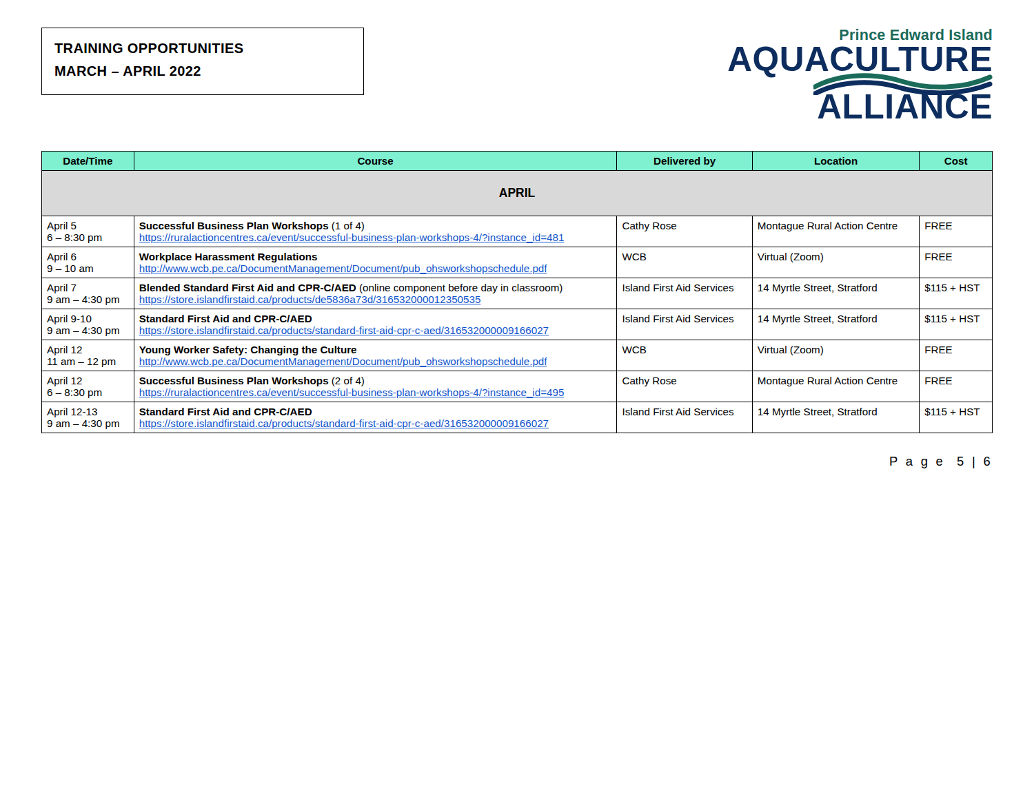TRAINING OPPORTUNITIES
MARCH – APRIL 2022
Prince Edward Island
AQUACULTURE
ALLIANCE
| Date/Time | Course | Delivered by | Location | Cost |
| --- | --- | --- | --- | --- |
| APRIL |
| April 5 6 – 8:30 pm | Successful Business Plan Workshops (1 of 4) https://ruralactioncentres.ca/event/successful-business-plan-workshops-4/?instance_id=481 | Cathy Rose | Montague Rural Action Centre | FREE |
| April 6 9 – 10 am | Workplace Harassment Regulations http://www.wcb.pe.ca/DocumentManagement/Document/pub_ohsworkshopschedule.pdf | WCB | Virtual (Zoom) | FREE |
| April 7 9 am – 4:30 pm | Blended Standard First Aid and CPR-C/AED (online component before day in classroom) https://store.islandfirstaid.ca/products/de5836a73d/316532000012350535 | Island First Aid Services | 14 Myrtle Street, Stratford | $115 + HST |
| April 9-10 9 am – 4:30 pm | Standard First Aid and CPR-C/AED https://store.islandfirstaid.ca/products/standard-first-aid-cpr-c-aed/316532000009166027 | Island First Aid Services | 14 Myrtle Street, Stratford | $115 + HST |
| April 12 11 am – 12 pm | Young Worker Safety: Changing the Culture http://www.wcb.pe.ca/DocumentManagement/Document/pub_ohsworkshopschedule.pdf | WCB | Virtual (Zoom) | FREE |
| April 12 6 – 8:30 pm | Successful Business Plan Workshops (2 of 4) https://ruralactioncentres.ca/event/successful-business-plan-workshops-4/?instance_id=495 | Cathy Rose | Montague Rural Action Centre | FREE |
| April 12-13 9 am – 4:30 pm | Standard First Aid and CPR-C/AED https://store.islandfirstaid.ca/products/standard-first-aid-cpr-c-aed/316532000009166027 | Island First Aid Services | 14 Myrtle Street, Stratford | $115 + HST |
P a g e 5 | 6